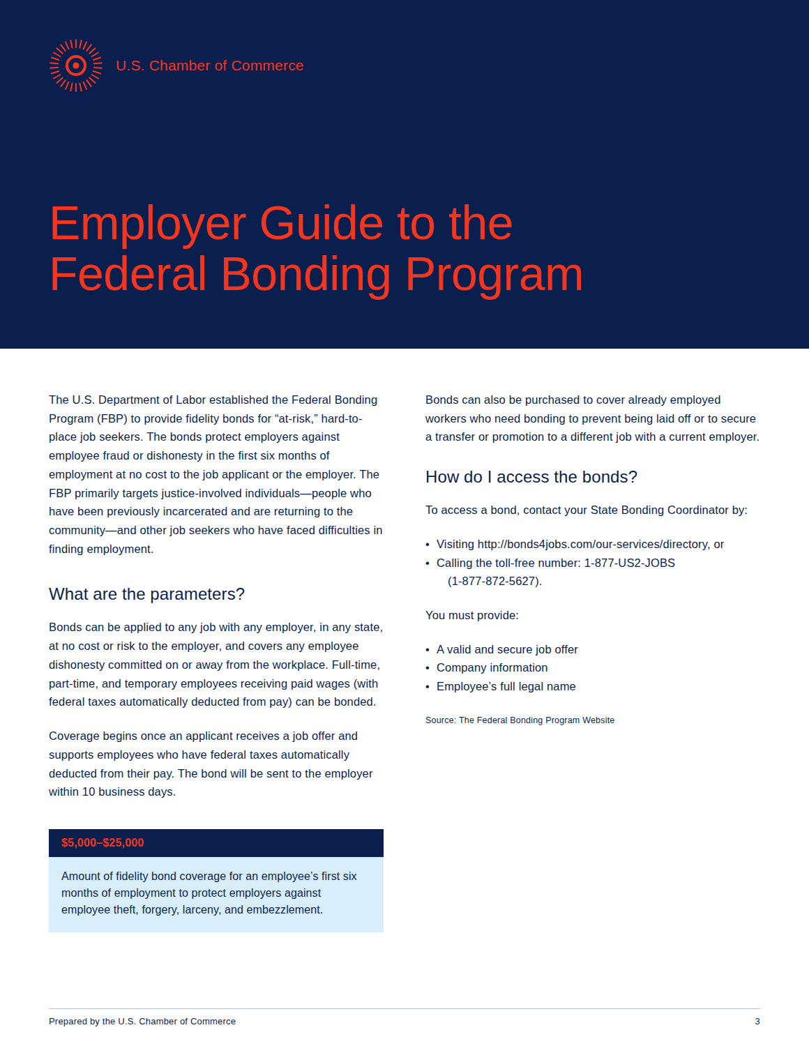U.S. Chamber of Commerce
Employer Guide to the
Federal Bonding Program
The U.S. Department of Labor established the Federal Bonding Program (FBP) to provide fidelity bonds for “at-risk,” hard-to-place job seekers. The bonds protect employers against employee fraud or dishonesty in the first six months of employment at no cost to the job applicant or the employer. The FBP primarily targets justice-involved individuals—people who have been previously incarcerated and are returning to the community—and other job seekers who have faced difficulties in finding employment.
What are the parameters?
Bonds can be applied to any job with any employer, in any state, at no cost or risk to the employer, and covers any employee dishonesty committed on or away from the workplace. Full-time, part-time, and temporary employees receiving paid wages (with federal taxes automatically deducted from pay) can be bonded.
Coverage begins once an applicant receives a job offer and supports employees who have federal taxes automatically deducted from their pay. The bond will be sent to the employer within 10 business days.
$5,000–$25,000
Amount of fidelity bond coverage for an employee’s first six months of employment to protect employers against employee theft, forgery, larceny, and embezzlement.
Bonds can also be purchased to cover already employed workers who need bonding to prevent being laid off or to secure a transfer or promotion to a different job with a current employer.
How do I access the bonds?
To access a bond, contact your State Bonding Coordinator by:
Visiting http://bonds4jobs.com/our-services/directory, or
Calling the toll-free number: 1-877-US2-JOBS
(1-877-872-5627).
You must provide:
A valid and secure job offer
Company information
Employee’s full legal name
Source: The Federal Bonding Program Website
Prepared by the U.S. Chamber of Commerce 3